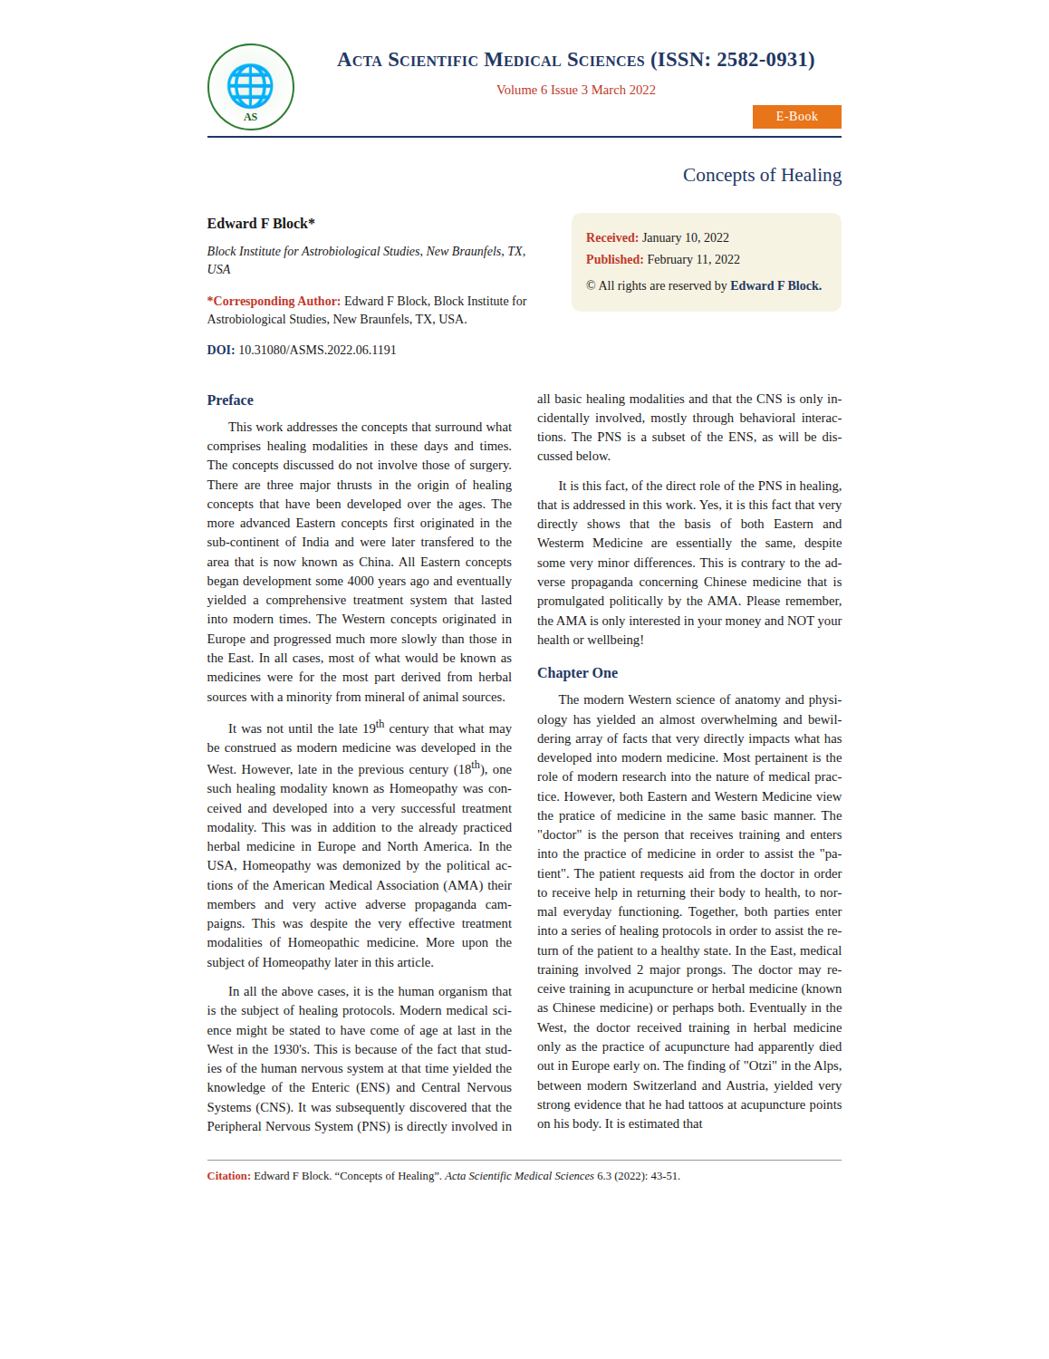🌐 AS
Acta Scientific Medical Sciences (ISSN: 2582-0931)
Volume 6 Issue 3 March 2022
E-Book
Concepts of Healing
Edward F Block*
Block Institute for Astrobiological Studies, New Braunfels, TX, USA
*Corresponding Author: Edward F Block, Block Institute for Astrobiological Studies, New Braunfels, TX, USA.
DOI: 10.31080/ASMS.2022.06.1191
Received: January 10, 2022
Published: February 11, 2022
© All rights are reserved by Edward F Block.
Preface
This work addresses the concepts that surround what comprises healing modalities in these days and times. The concepts discussed do not involve those of surgery. There are three major thrusts in the origin of healing concepts that have been developed over the ages. The more advanced Eastern concepts first originated in the sub-continent of India and were later transfered to the area that is now known as China. All Eastern concepts began development some 4000 years ago and eventually yielded a comprehensive treatment system that lasted into modern times. The Western concepts originated in Europe and progressed much more slowly than those in the East. In all cases, most of what would be known as medicines were for the most part derived from herbal sources with a minority from mineral of animal sources.
It was not until the late 19th century that what may be construed as modern medicine was developed in the West. However, late in the previous century (18th), one such healing modality known as Homeopathy was conceived and developed into a very successful treatment modality. This was in addition to the already practiced herbal medicine in Europe and North America. In the USA, Homeopathy was demonized by the political actions of the American Medical Association (AMA) their members and very active adverse propaganda campaigns. This was despite the very effective treatment modalities of Homeopathic medicine. More upon the subject of Homeopathy later in this article.
In all the above cases, it is the human organism that is the subject of healing protocols. Modern medical science might be stated to have come of age at last in the West in the 1930's. This is because of the fact that studies of the human nervous system at that time yielded the knowledge of the Enteric (ENS) and Central Nervous Systems (CNS). It was subsequently discovered that the Peripheral Nervous System (PNS) is directly involved in all basic healing modalities and that the CNS is only incidentally involved, mostly through behavioral interactions. The PNS is a subset of the ENS, as will be discussed below.
It is this fact, of the direct role of the PNS in healing, that is addressed in this work. Yes, it is this fact that very directly shows that the basis of both Eastern and Westerm Medicine are essentially the same, despite some very minor differences. This is contrary to the adverse propaganda concerning Chinese medicine that is promulgated politically by the AMA. Please remember, the AMA is only interested in your money and NOT your health or wellbeing!
Chapter One
The modern Western science of anatomy and physiology has yielded an almost overwhelming and bewildering array of facts that very directly impacts what has developed into modern medicine. Most pertainent is the role of modern research into the nature of medical practice. However, both Eastern and Western Medicine view the pratice of medicine in the same basic manner. The "doctor" is the person that receives training and enters into the practice of medicine in order to assist the "patient". The patient requests aid from the doctor in order to receive help in returning their body to health, to normal everyday functioning. Together, both parties enter into a series of healing protocols in order to assist the return of the patient to a healthy state. In the East, medical training involved 2 major prongs. The doctor may receive training in acupuncture or herbal medicine (known as Chinese medicine) or perhaps both. Eventually in the West, the doctor received training in herbal medicine only as the practice of acupuncture had apparently died out in Europe early on. The finding of "Otzi" in the Alps, between modern Switzerland and Austria, yielded very strong evidence that he had tattoos at acupuncture points on his body. It is estimated that
Citation: Edward F Block. “Concepts of Healing”. Acta Scientific Medical Sciences 6.3 (2022): 43-51.